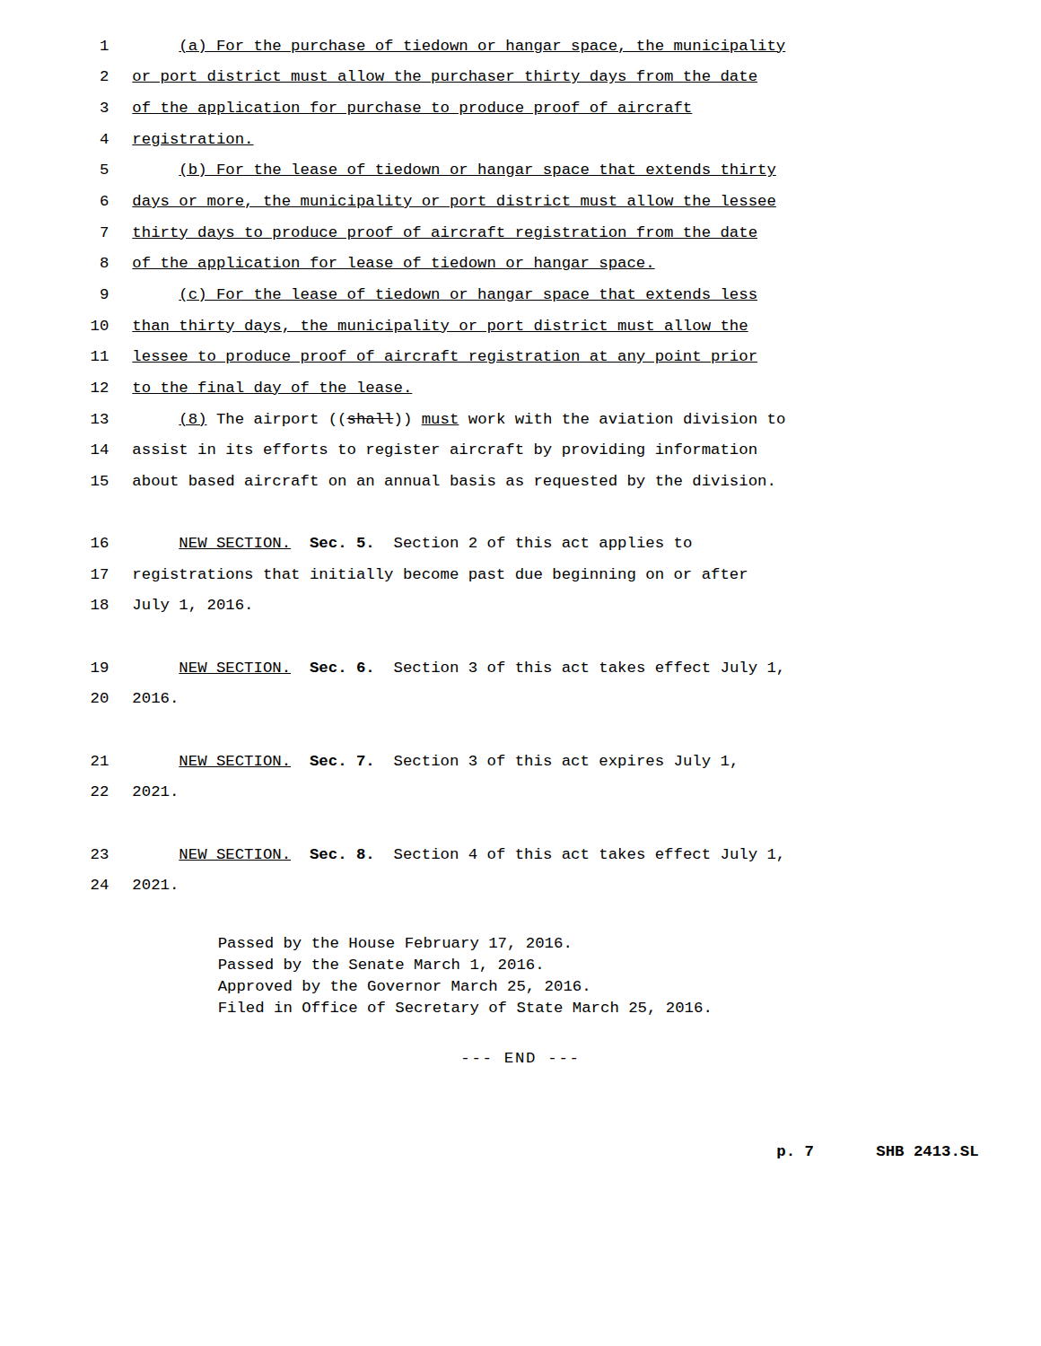1
(a) For the purchase of tiedown or hangar space, the municipality
2
or port district must allow the purchaser thirty days from the date
3
of the application for purchase to produce proof of aircraft
4
registration.
5
(b) For the lease of tiedown or hangar space that extends thirty
6
days or more, the municipality or port district must allow the lessee
7
thirty days to produce proof of aircraft registration from the date
8
of the application for lease of tiedown or hangar space.
9
(c) For the lease of tiedown or hangar space that extends less
10
than thirty days, the municipality or port district must allow the
11
lessee to produce proof of aircraft registration at any point prior
12
to the final day of the lease.
13
(8) The airport ((shall)) must work with the aviation division to
14
assist in its efforts to register aircraft by providing information
15
about based aircraft on an annual basis as requested by the division.
16
NEW SECTION. Sec. 5. Section 2 of this act applies to
17
registrations that initially become past due beginning on or after
18
July 1, 2016.
19
NEW SECTION. Sec. 6. Section 3 of this act takes effect July 1,
20
2016.
21
NEW SECTION. Sec. 7. Section 3 of this act expires July 1,
22
2021.
23
NEW SECTION. Sec. 8. Section 4 of this act takes effect July 1,
24
2021.
Passed by the House February 17, 2016.
Passed by the Senate March 1, 2016.
Approved by the Governor March 25, 2016.
Filed in Office of Secretary of State March 25, 2016.
--- END ---
p. 7 SHB 2413.SL